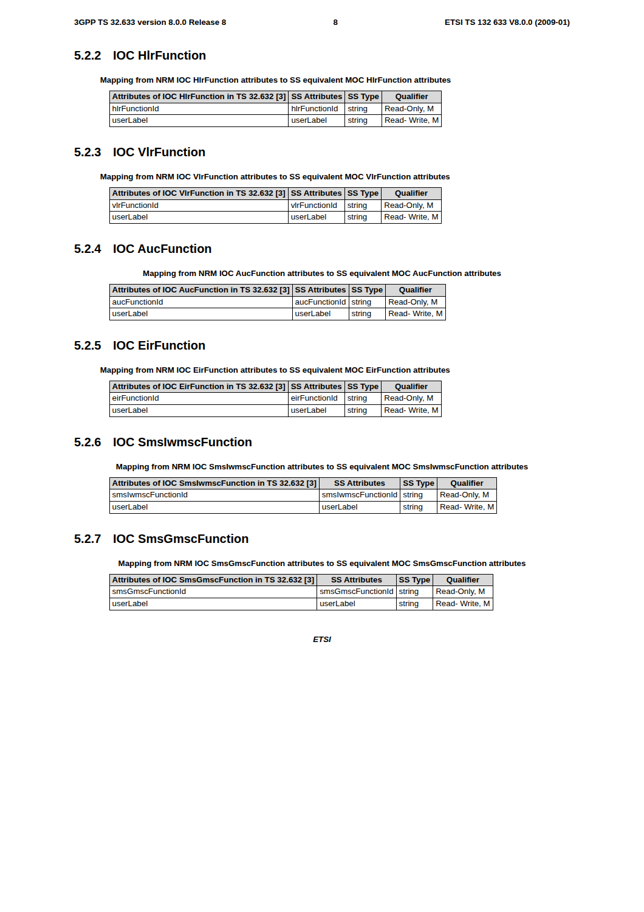3GPP TS 32.633 version 8.0.0 Release 8 8 ETSI TS 132 633 V8.0.0 (2009-01)
5.2.2 IOC HlrFunction
Mapping from NRM IOC HlrFunction attributes to SS equivalent MOC HlrFunction attributes
| Attributes of IOC HlrFunction in TS 32.632 [3] | SS Attributes | SS Type | Qualifier |
| --- | --- | --- | --- |
| hlrFunctionId | hlrFunctionId | string | Read-Only, M |
| userLabel | userLabel | string | Read- Write, M |
5.2.3 IOC VlrFunction
Mapping from NRM IOC VlrFunction attributes to SS equivalent MOC VlrFunction attributes
| Attributes of IOC VlrFunction in TS 32.632 [3] | SS Attributes | SS Type | Qualifier |
| --- | --- | --- | --- |
| vlrFunctionId | vlrFunctionId | string | Read-Only, M |
| userLabel | userLabel | string | Read- Write, M |
5.2.4 IOC AucFunction
Mapping from NRM IOC AucFunction attributes to SS equivalent MOC AucFunction attributes
| Attributes of IOC AucFunction in TS 32.632 [3] | SS Attributes | SS Type | Qualifier |
| --- | --- | --- | --- |
| aucFunctionId | aucFunctionId | string | Read-Only, M |
| userLabel | userLabel | string | Read- Write, M |
5.2.5 IOC EirFunction
Mapping from NRM IOC EirFunction attributes to SS equivalent MOC EirFunction attributes
| Attributes of IOC EirFunction in TS 32.632 [3] | SS Attributes | SS Type | Qualifier |
| --- | --- | --- | --- |
| eirFunctionId | eirFunctionId | string | Read-Only, M |
| userLabel | userLabel | string | Read- Write, M |
5.2.6 IOC SmsIwmscFunction
Mapping from NRM IOC SmsIwmscFunction attributes to SS equivalent MOC SmsIwmscFunction attributes
| Attributes of IOC SmsIwmscFunction in TS 32.632 [3] | SS Attributes | SS Type | Qualifier |
| --- | --- | --- | --- |
| smsIwmscFunctionId | smsIwmscFunctionId | string | Read-Only, M |
| userLabel | userLabel | string | Read- Write, M |
5.2.7 IOC SmsGmscFunction
Mapping from NRM IOC SmsGmscFunction attributes to SS equivalent MOC SmsGmscFunction attributes
| Attributes of IOC SmsGmscFunction in TS 32.632 [3] | SS Attributes | SS Type | Qualifier |
| --- | --- | --- | --- |
| smsGmscFunctionId | smsGmscFunctionId | string | Read-Only, M |
| userLabel | userLabel | string | Read- Write, M |
ETSI